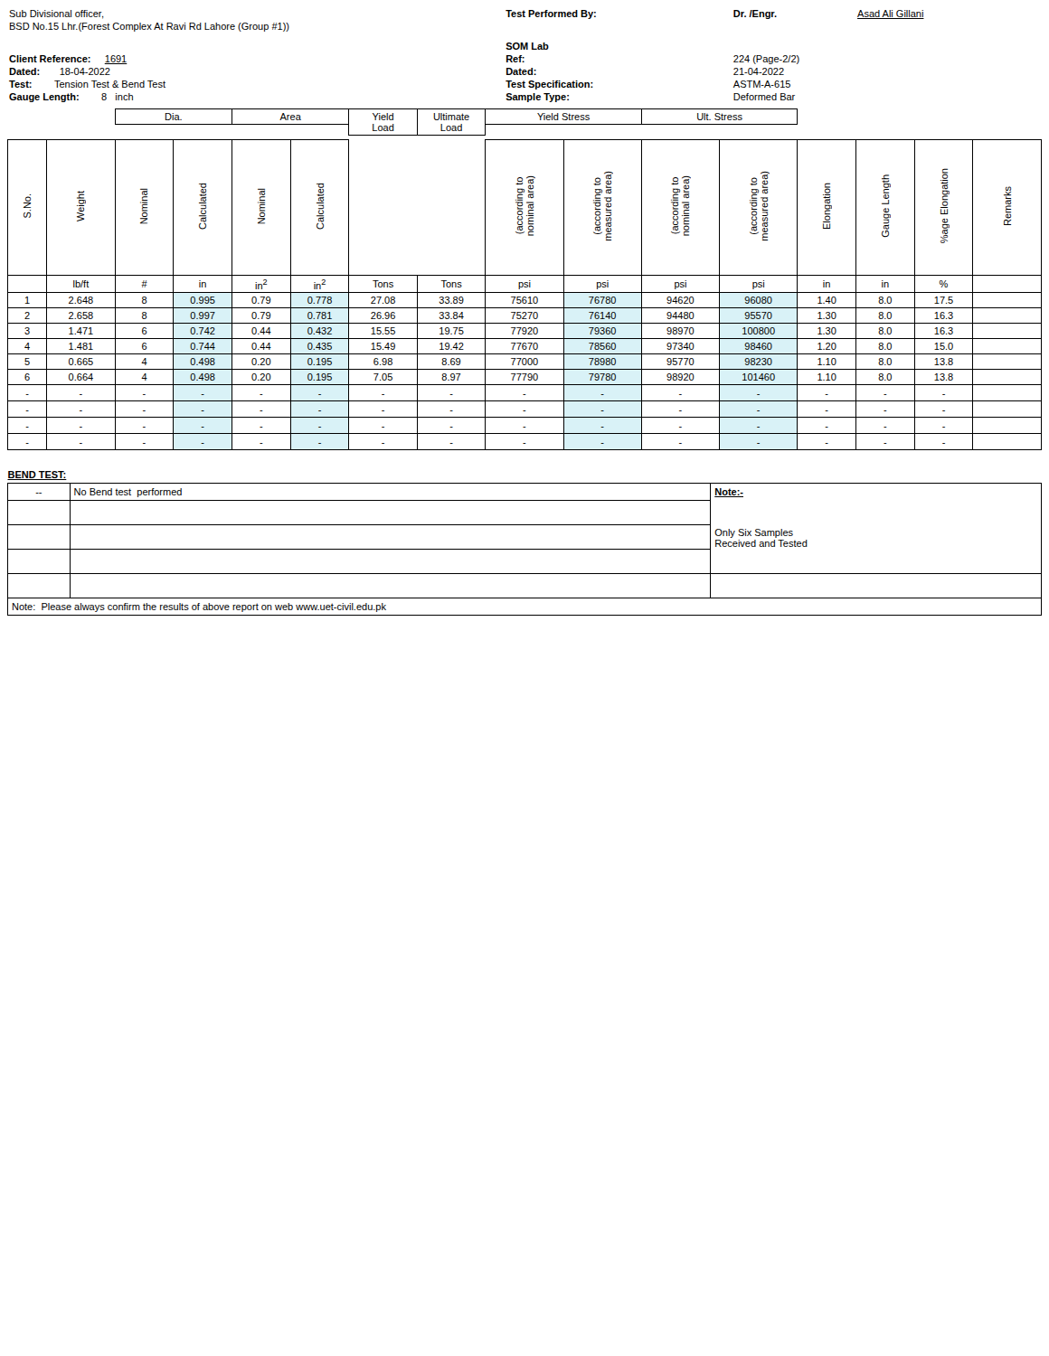| Sub Divisional officer, | Test Performed By: | Dr. /Engr. | Asad Ali Gillani |
| BSD No.15 Lhr.(Forest Complex At Ravi Rd Lahore (Group #1)) |
| | SOM Lab |
| Client Reference: 1691 | Ref: | 224 (Page-2/2) |
| Dated: 18-04-2022 | Dated: | 21-04-2022 |
| Test: Tension Test & Bend Test | Test Specification: | ASTM-A-615 |
| Gauge Length: 8 inch | Sample Type: | Deformed Bar |
| | | Dia. | Area | Yield Load | Ultimate Load | Yield Stress | Ult. Stress | | | | |
| S.No. | Weight | Nominal | Calculated | Nominal | Calculated | | | (according to nominal area) | (according to measured area) | (according to nominal area) | (according to measured area) | Elongation | Gauge Length | %age Elongation | Remarks |
| | lb/ft | # | in | in 2 | in 2 | Tons | Tons | psi | psi | psi | psi | in | in | % | |
| 1 | 2.648 | 8 | 0.995 | 0.79 | 0.778 | 27.08 | 33.89 | 75610 | 76780 | 94620 | 96080 | 1.40 | 8.0 | 17.5 | |
| 2 | 2.658 | 8 | 0.997 | 0.79 | 0.781 | 26.96 | 33.84 | 75270 | 76140 | 94480 | 95570 | 1.30 | 8.0 | 16.3 | |
| 3 | 1.471 | 6 | 0.742 | 0.44 | 0.432 | 15.55 | 19.75 | 77920 | 79360 | 98970 | 100800 | 1.30 | 8.0 | 16.3 | |
| 4 | 1.481 | 6 | 0.744 | 0.44 | 0.435 | 15.49 | 19.42 | 77670 | 78560 | 97340 | 98460 | 1.20 | 8.0 | 15.0 | |
| 5 | 0.665 | 4 | 0.498 | 0.20 | 0.195 | 6.98 | 8.69 | 77000 | 78980 | 95770 | 98230 | 1.10 | 8.0 | 13.8 | |
| 6 | 0.664 | 4 | 0.498 | 0.20 | 0.195 | 7.05 | 8.97 | 77790 | 79780 | 98920 | 101460 | 1.10 | 8.0 | 13.8 | |
| - | - | - | - | - | - | - | - | - | - | - | - | - | - | - | |
| - | - | - | - | - | - | - | - | - | - | - | - | - | - | - | |
| - | - | - | - | - | - | - | - | - | - | - | - | - | - | - | |
| - | - | - | - | - | - | - | - | - | - | - | - | - | - | - | |
| BEND TEST: |
| -- | No Bend test performed | Note:- |
| | | Only Six Samples Received and Tested |
| Note: Please always confirm the results of above report on web www.uet-civil.edu.pk |